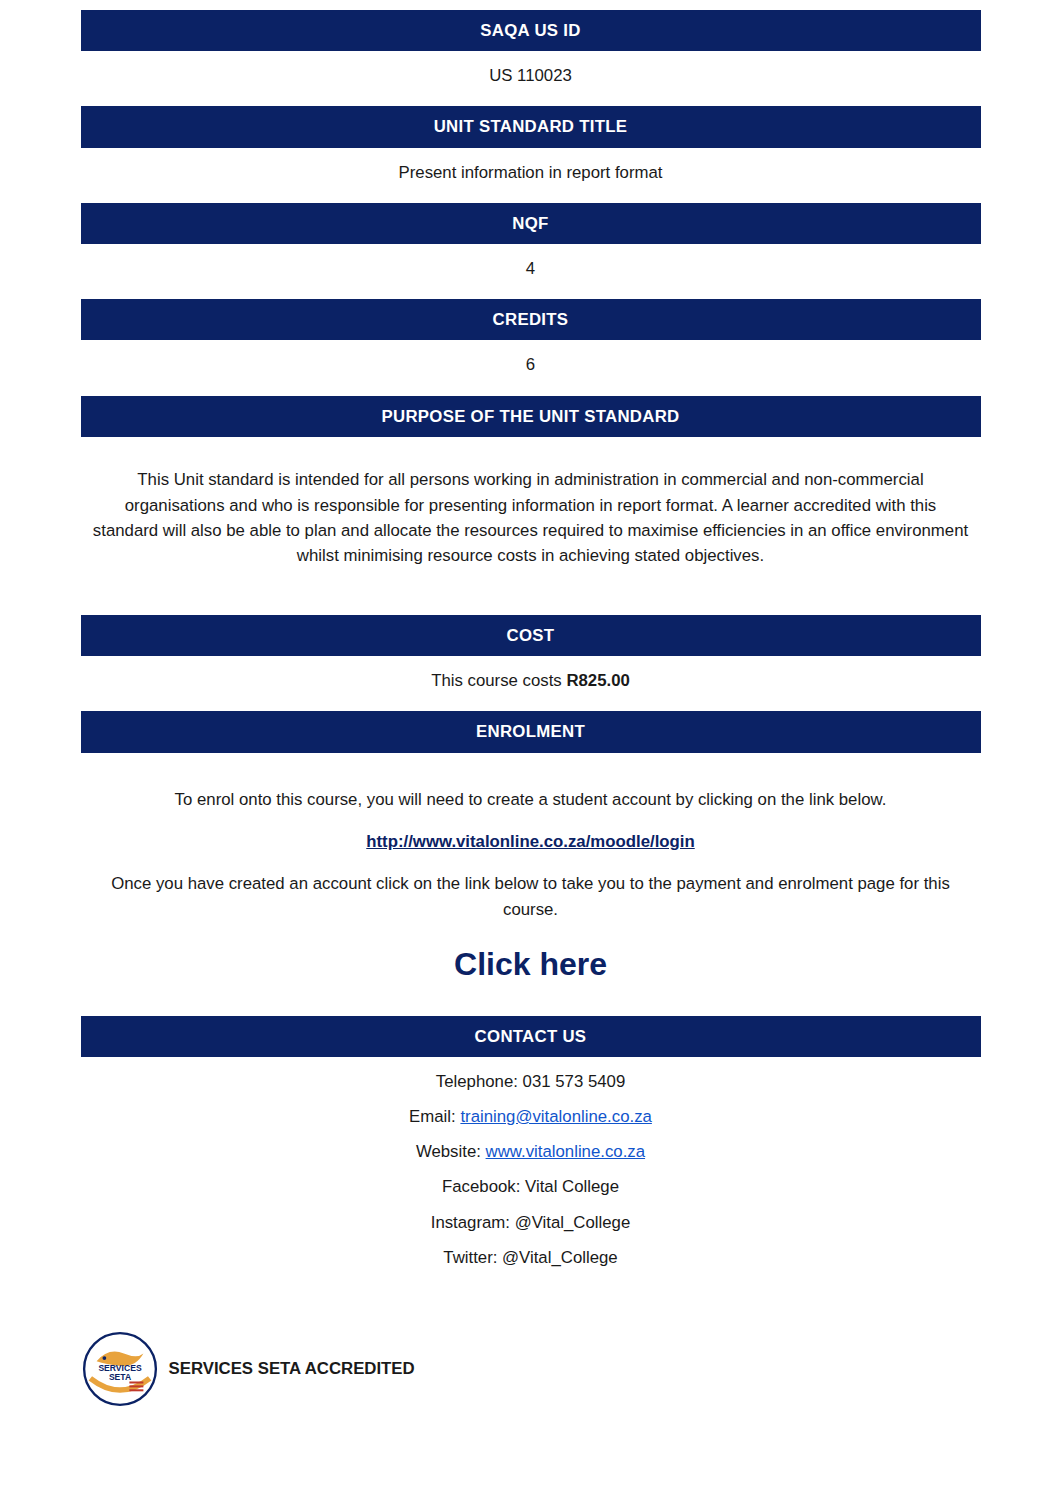SAQA US ID
US 110023
UNIT STANDARD TITLE
Present information in report format
NQF
4
CREDITS
6
PURPOSE OF THE UNIT STANDARD
This Unit standard is intended for all persons working in administration in commercial and non-commercial organisations and who is responsible for presenting information in report format. A learner accredited with this standard will also be able to plan and allocate the resources required to maximise efficiencies in an office environment whilst minimising resource costs in achieving stated objectives.
COST
This course costs R825.00
ENROLMENT
To enrol onto this course, you will need to create a student account by clicking on the link below.
http://www.vitalonline.co.za/moodle/login
Once you have created an account click on the link below to take you to the payment and enrolment page for this course.
Click here
CONTACT US
Telephone: 031 573 5409
Email: training@vitalonline.co.za
Website: www.vitalonline.co.za
Facebook: Vital College
Instagram: @Vital_College
Twitter: @Vital_College
SERVICES SETA
SERVICES SETA ACCREDITED